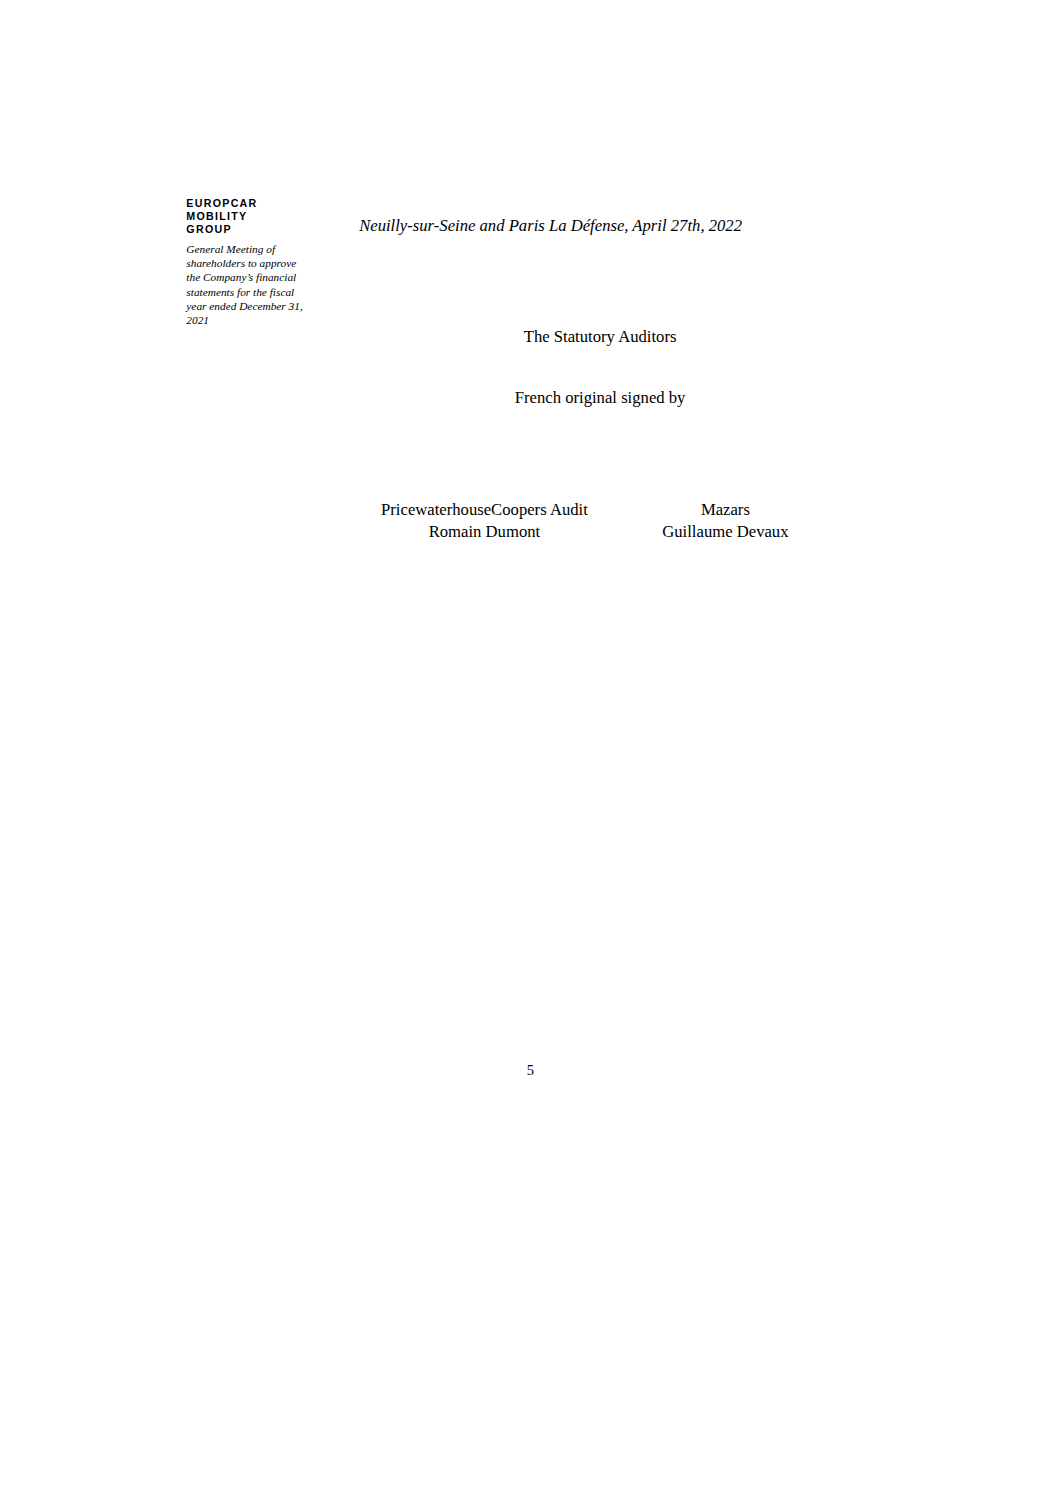Europcar
Mobility
Group
General Meeting of shareholders to approve the Company’s financial statements for the fiscal year ended December 31, 2021
Neuilly-sur-Seine and Paris La Défense, April 27th, 2022
The Statutory Auditors
French original signed by
| PricewaterhouseCoopers Audit Romain Dumont | Mazars Guillaume Devaux |
5